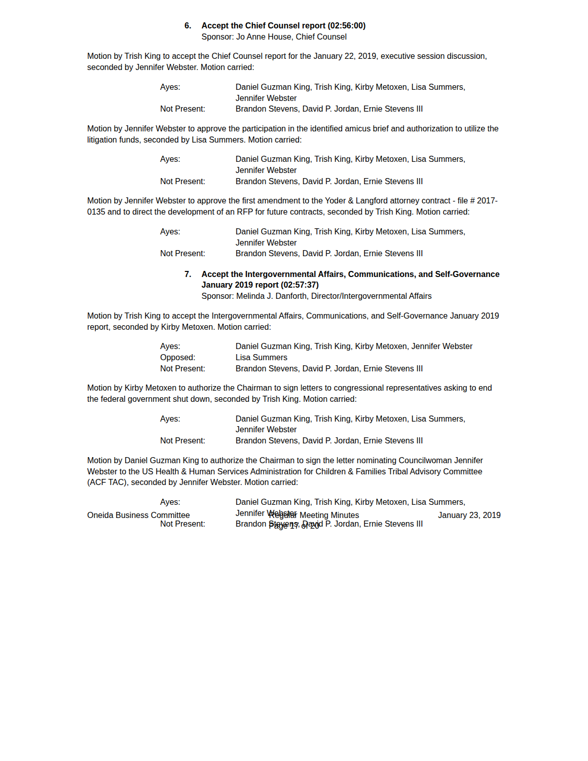6. Accept the Chief Counsel report (02:56:00)
Sponsor: Jo Anne House, Chief Counsel
Motion by Trish King to accept the Chief Counsel report for the January 22, 2019, executive session discussion, seconded by Jennifer Webster. Motion carried:
| Ayes: | Daniel Guzman King, Trish King, Kirby Metoxen, Lisa Summers, Jennifer Webster |
| Not Present: | Brandon Stevens, David P. Jordan, Ernie Stevens III |
Motion by Jennifer Webster to approve the participation in the identified amicus brief and authorization to utilize the litigation funds, seconded by Lisa Summers. Motion carried:
| Ayes: | Daniel Guzman King, Trish King, Kirby Metoxen, Lisa Summers, Jennifer Webster |
| Not Present: | Brandon Stevens, David P. Jordan, Ernie Stevens III |
Motion by Jennifer Webster to approve the first amendment to the Yoder & Langford attorney contract - file # 2017-0135 and to direct the development of an RFP for future contracts, seconded by Trish King. Motion carried:
| Ayes: | Daniel Guzman King, Trish King, Kirby Metoxen, Lisa Summers, Jennifer Webster |
| Not Present: | Brandon Stevens, David P. Jordan, Ernie Stevens III |
7. Accept the Intergovernmental Affairs, Communications, and Self-Governance January 2019 report (02:57:37)
Sponsor: Melinda J. Danforth, Director/Intergovernmental Affairs
Motion by Trish King to accept the Intergovernmental Affairs, Communications, and Self-Governance January 2019 report, seconded by Kirby Metoxen. Motion carried:
| Ayes: | Daniel Guzman King, Trish King, Kirby Metoxen, Jennifer Webster |
| Opposed: | Lisa Summers |
| Not Present: | Brandon Stevens, David P. Jordan, Ernie Stevens III |
Motion by Kirby Metoxen to authorize the Chairman to sign letters to congressional representatives asking to end the federal government shut down, seconded by Trish King. Motion carried:
| Ayes: | Daniel Guzman King, Trish King, Kirby Metoxen, Lisa Summers, Jennifer Webster |
| Not Present: | Brandon Stevens, David P. Jordan, Ernie Stevens III |
Motion by Daniel Guzman King to authorize the Chairman to sign the letter nominating Councilwoman Jennifer Webster to the US Health & Human Services Administration for Children & Families Tribal Advisory Committee (ACF TAC), seconded by Jennifer Webster. Motion carried:
| Ayes: | Daniel Guzman King, Trish King, Kirby Metoxen, Lisa Summers, Jennifer Webster |
| Not Present: | Brandon Stevens, David P. Jordan, Ernie Stevens III |
Oneida Business Committee
Regular Meeting Minutes
January 23, 2019
Page 17 of 20